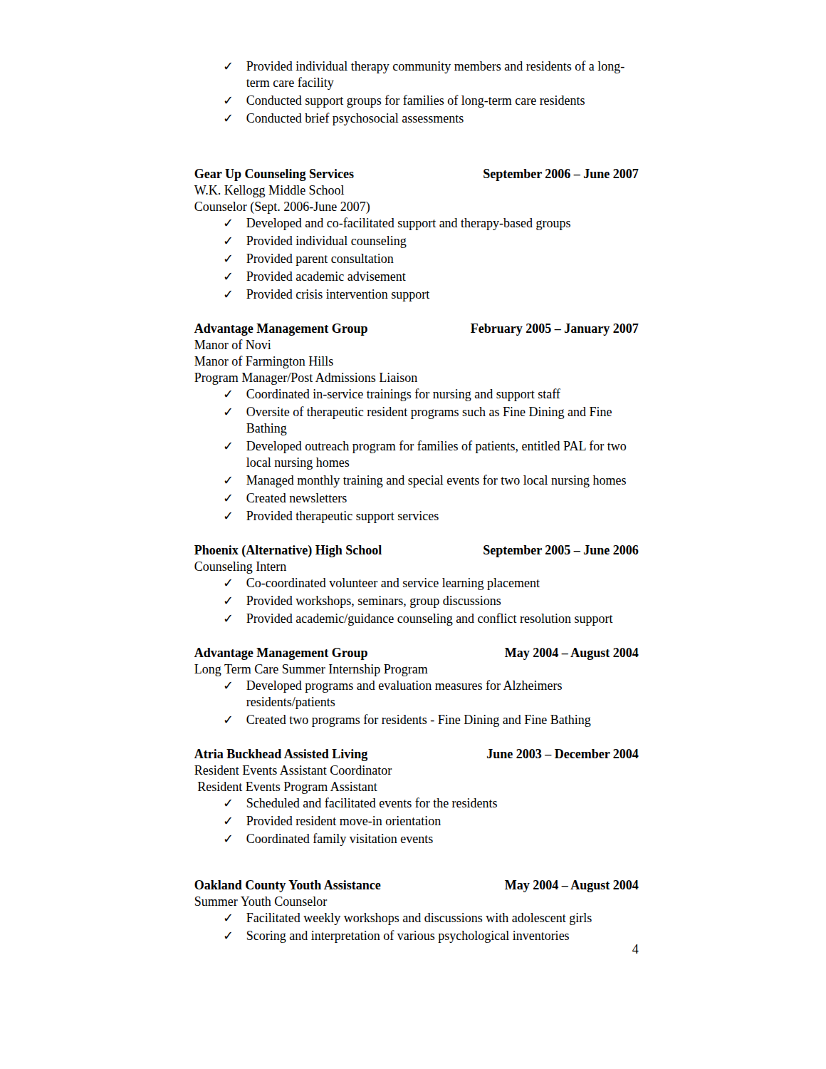Provided individual therapy community members and residents of a long-term care facility
Conducted support groups for families of long-term care residents
Conducted brief psychosocial assessments
Gear Up Counseling Services September 2006 – June 2007
W.K. Kellogg Middle School
Counselor (Sept. 2006-June 2007)
Developed and co-facilitated support and therapy-based groups
Provided individual counseling
Provided parent consultation
Provided academic advisement
Provided crisis intervention support
Advantage Management Group February 2005 – January 2007
Manor of Novi
Manor of Farmington Hills
Program Manager/Post Admissions Liaison
Coordinated in-service trainings for nursing and support staff
Oversite of therapeutic resident programs such as Fine Dining and Fine Bathing
Developed outreach program for families of patients, entitled PAL for two local nursing homes
Managed monthly training and special events for two local nursing homes
Created newsletters
Provided therapeutic support services
Phoenix (Alternative) High School September 2005 – June 2006
Counseling Intern
Co-coordinated volunteer and service learning placement
Provided workshops, seminars, group discussions
Provided academic/guidance counseling and conflict resolution support
Advantage Management Group May 2004 – August 2004
Long Term Care Summer Internship Program
Developed programs and evaluation measures for Alzheimers residents/patients
Created two programs for residents - Fine Dining and Fine Bathing
Atria Buckhead Assisted Living June 2003 – December 2004
Resident Events Assistant Coordinator
Resident Events Program Assistant
Scheduled and facilitated events for the residents
Provided resident move-in orientation
Coordinated family visitation events
Oakland County Youth Assistance May 2004 – August 2004
Summer Youth Counselor
Facilitated weekly workshops and discussions with adolescent girls
Scoring and interpretation of various psychological inventories
4